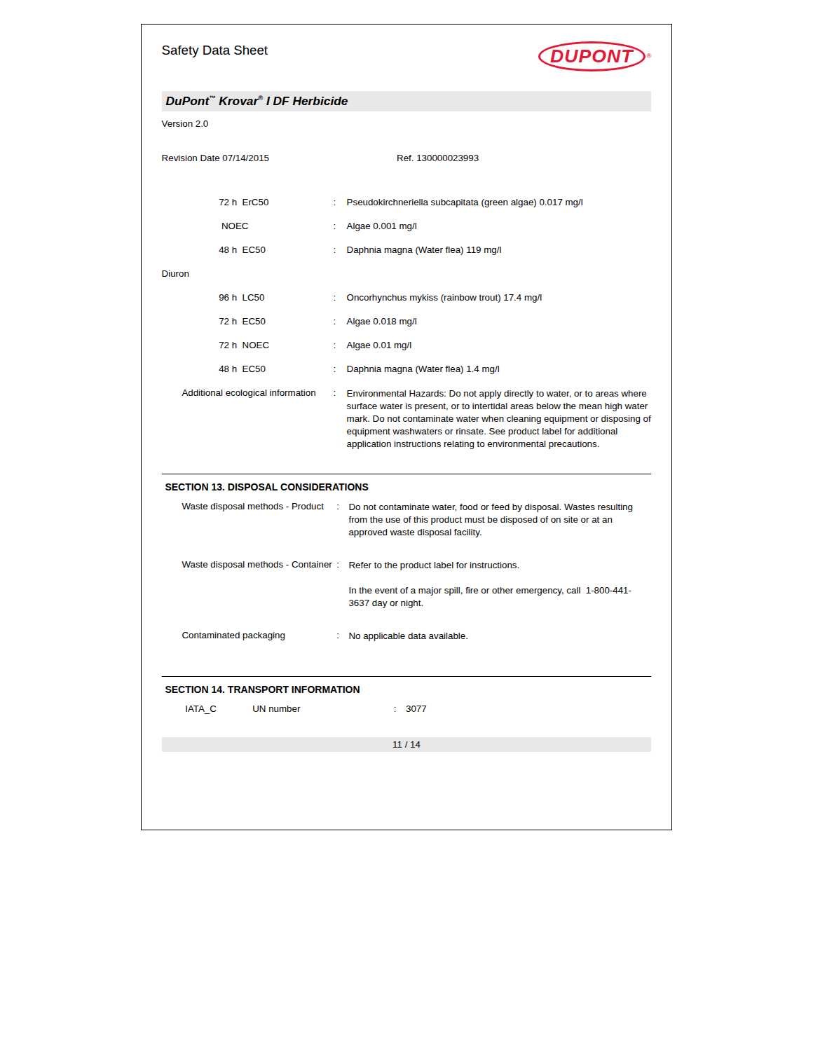Safety Data Sheet
DUPONT®
DuPont™ Krovar® I DF Herbicide
Version 2.0
Revision Date 07/14/2015
Ref. 130000023993
| 72 h ErC50 | : | Pseudokirchneriella subcapitata (green algae) 0.017 mg/l |
| NOEC | : | Algae 0.001 mg/l |
| 48 h EC50 | : | Daphnia magna (Water flea) 119 mg/l |
| Diuron |
| 96 h LC50 | : | Oncorhynchus mykiss (rainbow trout) 17.4 mg/l |
| 72 h EC50 | : | Algae 0.018 mg/l |
| 72 h NOEC | : | Algae 0.01 mg/l |
| 48 h EC50 | : | Daphnia magna (Water flea) 1.4 mg/l |
| Additional ecological information | : | Environmental Hazards: Do not apply directly to water, or to areas where surface water is present, or to intertidal areas below the mean high water mark. Do not contaminate water when cleaning equipment or disposing of equipment washwaters or rinsate. See product label for additional application instructions relating to environmental precautions. |
SECTION 13. DISPOSAL CONSIDERATIONS
| Waste disposal methods - Product | : | Do not contaminate water, food or feed by disposal. Wastes resulting from the use of this product must be disposed of on site or at an approved waste disposal facility. |
| Waste disposal methods - Container | : | Refer to the product label for instructions. In the event of a major spill, fire or other emergency, call 1-800-441-3637 day or night. |
| Contaminated packaging | : | No applicable data available. |
SECTION 14. TRANSPORT INFORMATION
| IATA_C | UN number | : | 3077 |
11 / 14